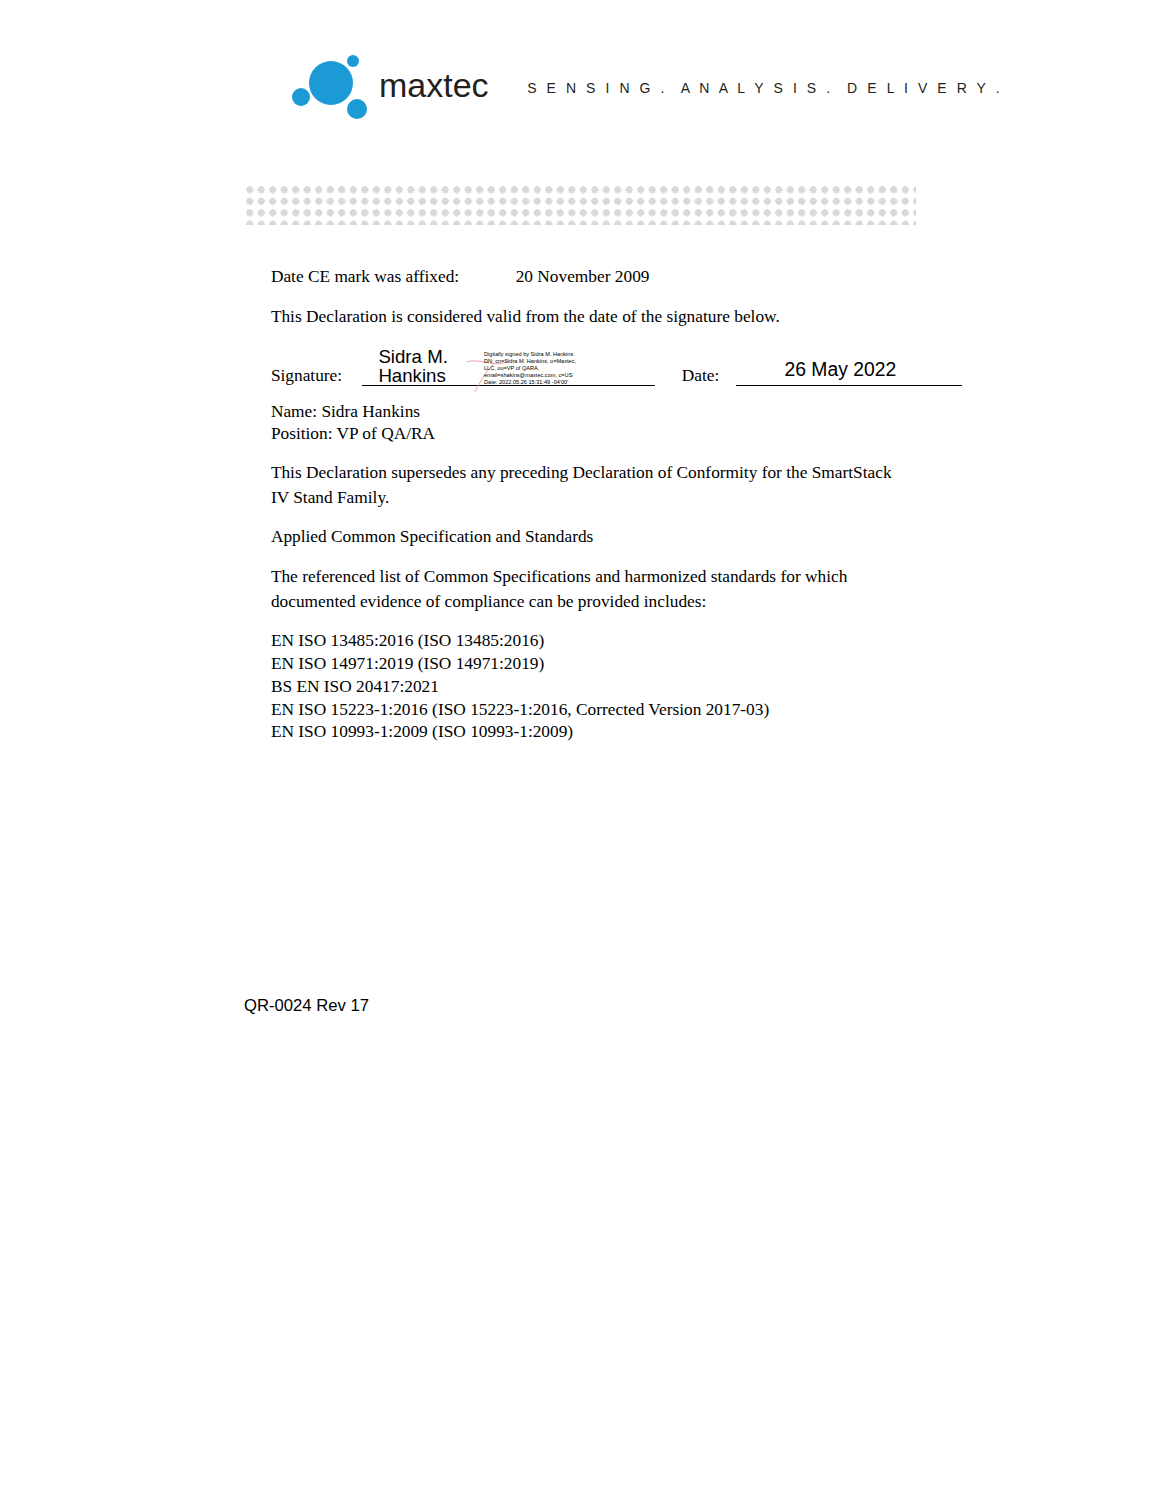maxtec
S E N S I N G . A N A L Y S I S . D E L I V E R Y .
Date CE mark was affixed: 20 November 2009
This Declaration is considered valid from the date of the signature below.
Signature:
Sidra M. Hankins
Digitally signed by Sidra M. Hankins
DN: cn=Sidra M. Hankins, o=Maxtec,
LLC, ou=VP of QARA,
email=shakins@maxtec.com, c=US
Date: 2022.05.26 15:31:49 -04'00'
Date:
26 May 2022
Name: Sidra Hankins
Position: VP of QA/RA
This Declaration supersedes any preceding Declaration of Conformity for the SmartStack IV Stand Family.
Applied Common Specification and Standards
The referenced list of Common Specifications and harmonized standards for which documented evidence of compliance can be provided includes:
EN ISO 13485:2016 (ISO 13485:2016)
EN ISO 14971:2019 (ISO 14971:2019)
BS EN ISO 20417:2021
EN ISO 15223-1:2016 (ISO 15223-1:2016, Corrected Version 2017-03)
EN ISO 10993-1:2009 (ISO 10993-1:2009)
QR-0024 Rev 17